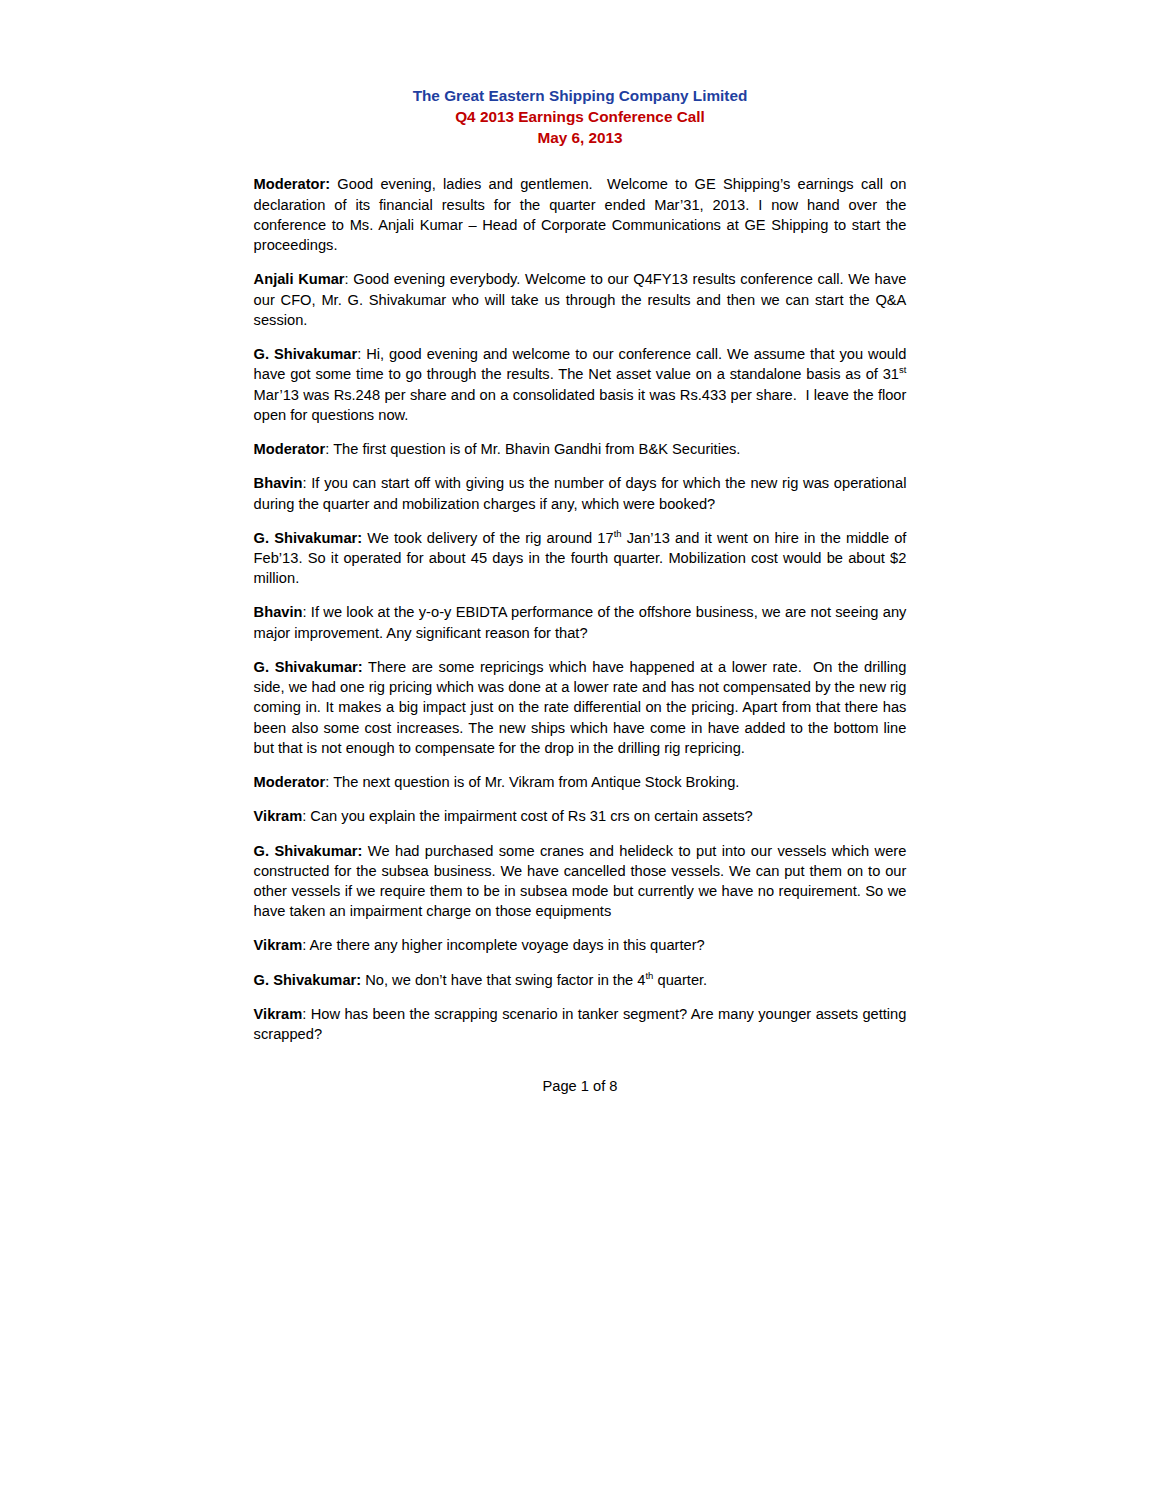The Great Eastern Shipping Company Limited
Q4 2013 Earnings Conference Call
May 6, 2013
Moderator: Good evening, ladies and gentlemen. Welcome to GE Shipping’s earnings call on declaration of its financial results for the quarter ended Mar’31, 2013. I now hand over the conference to Ms. Anjali Kumar – Head of Corporate Communications at GE Shipping to start the proceedings.
Anjali Kumar: Good evening everybody. Welcome to our Q4FY13 results conference call. We have our CFO, Mr. G. Shivakumar who will take us through the results and then we can start the Q&A session.
G. Shivakumar: Hi, good evening and welcome to our conference call. We assume that you would have got some time to go through the results. The Net asset value on a standalone basis as of 31st Mar’13 was Rs.248 per share and on a consolidated basis it was Rs.433 per share. I leave the floor open for questions now.
Moderator: The first question is of Mr. Bhavin Gandhi from B&K Securities.
Bhavin: If you can start off with giving us the number of days for which the new rig was operational during the quarter and mobilization charges if any, which were booked?
G. Shivakumar: We took delivery of the rig around 17th Jan’13 and it went on hire in the middle of Feb’13. So it operated for about 45 days in the fourth quarter. Mobilization cost would be about $2 million.
Bhavin: If we look at the y-o-y EBIDTA performance of the offshore business, we are not seeing any major improvement. Any significant reason for that?
G. Shivakumar: There are some repricings which have happened at a lower rate. On the drilling side, we had one rig pricing which was done at a lower rate and has not compensated by the new rig coming in. It makes a big impact just on the rate differential on the pricing. Apart from that there has been also some cost increases. The new ships which have come in have added to the bottom line but that is not enough to compensate for the drop in the drilling rig repricing.
Moderator: The next question is of Mr. Vikram from Antique Stock Broking.
Vikram: Can you explain the impairment cost of Rs 31 crs on certain assets?
G. Shivakumar: We had purchased some cranes and helideck to put into our vessels which were constructed for the subsea business. We have cancelled those vessels. We can put them on to our other vessels if we require them to be in subsea mode but currently we have no requirement. So we have taken an impairment charge on those equipments
Vikram: Are there any higher incomplete voyage days in this quarter?
G. Shivakumar: No, we don’t have that swing factor in the 4th quarter.
Vikram: How has been the scrapping scenario in tanker segment? Are many younger assets getting scrapped?
Page 1 of 8